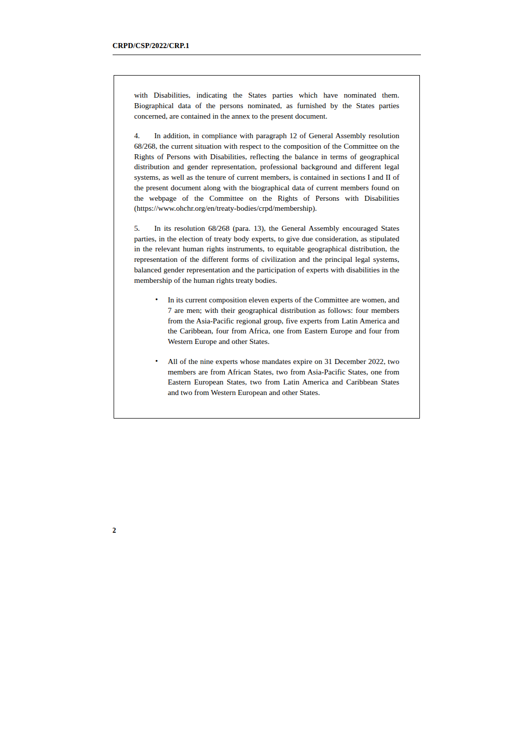CRPD/CSP/2022/CRP.1
with Disabilities, indicating the States parties which have nominated them. Biographical data of the persons nominated, as furnished by the States parties concerned, are contained in the annex to the present document.
4. In addition, in compliance with paragraph 12 of General Assembly resolution 68/268, the current situation with respect to the composition of the Committee on the Rights of Persons with Disabilities, reflecting the balance in terms of geographical distribution and gender representation, professional background and different legal systems, as well as the tenure of current members, is contained in sections I and II of the present document along with the biographical data of current members found on the webpage of the Committee on the Rights of Persons with Disabilities (https://www.ohchr.org/en/treaty-bodies/crpd/membership).
5. In its resolution 68/268 (para. 13), the General Assembly encouraged States parties, in the election of treaty body experts, to give due consideration, as stipulated in the relevant human rights instruments, to equitable geographical distribution, the representation of the different forms of civilization and the principal legal systems, balanced gender representation and the participation of experts with disabilities in the membership of the human rights treaty bodies.
In its current composition eleven experts of the Committee are women, and 7 are men; with their geographical distribution as follows: four members from the Asia-Pacific regional group, five experts from Latin America and the Caribbean, four from Africa, one from Eastern Europe and four from Western Europe and other States.
All of the nine experts whose mandates expire on 31 December 2022, two members are from African States, two from Asia-Pacific States, one from Eastern European States, two from Latin America and Caribbean States and two from Western European and other States.
2